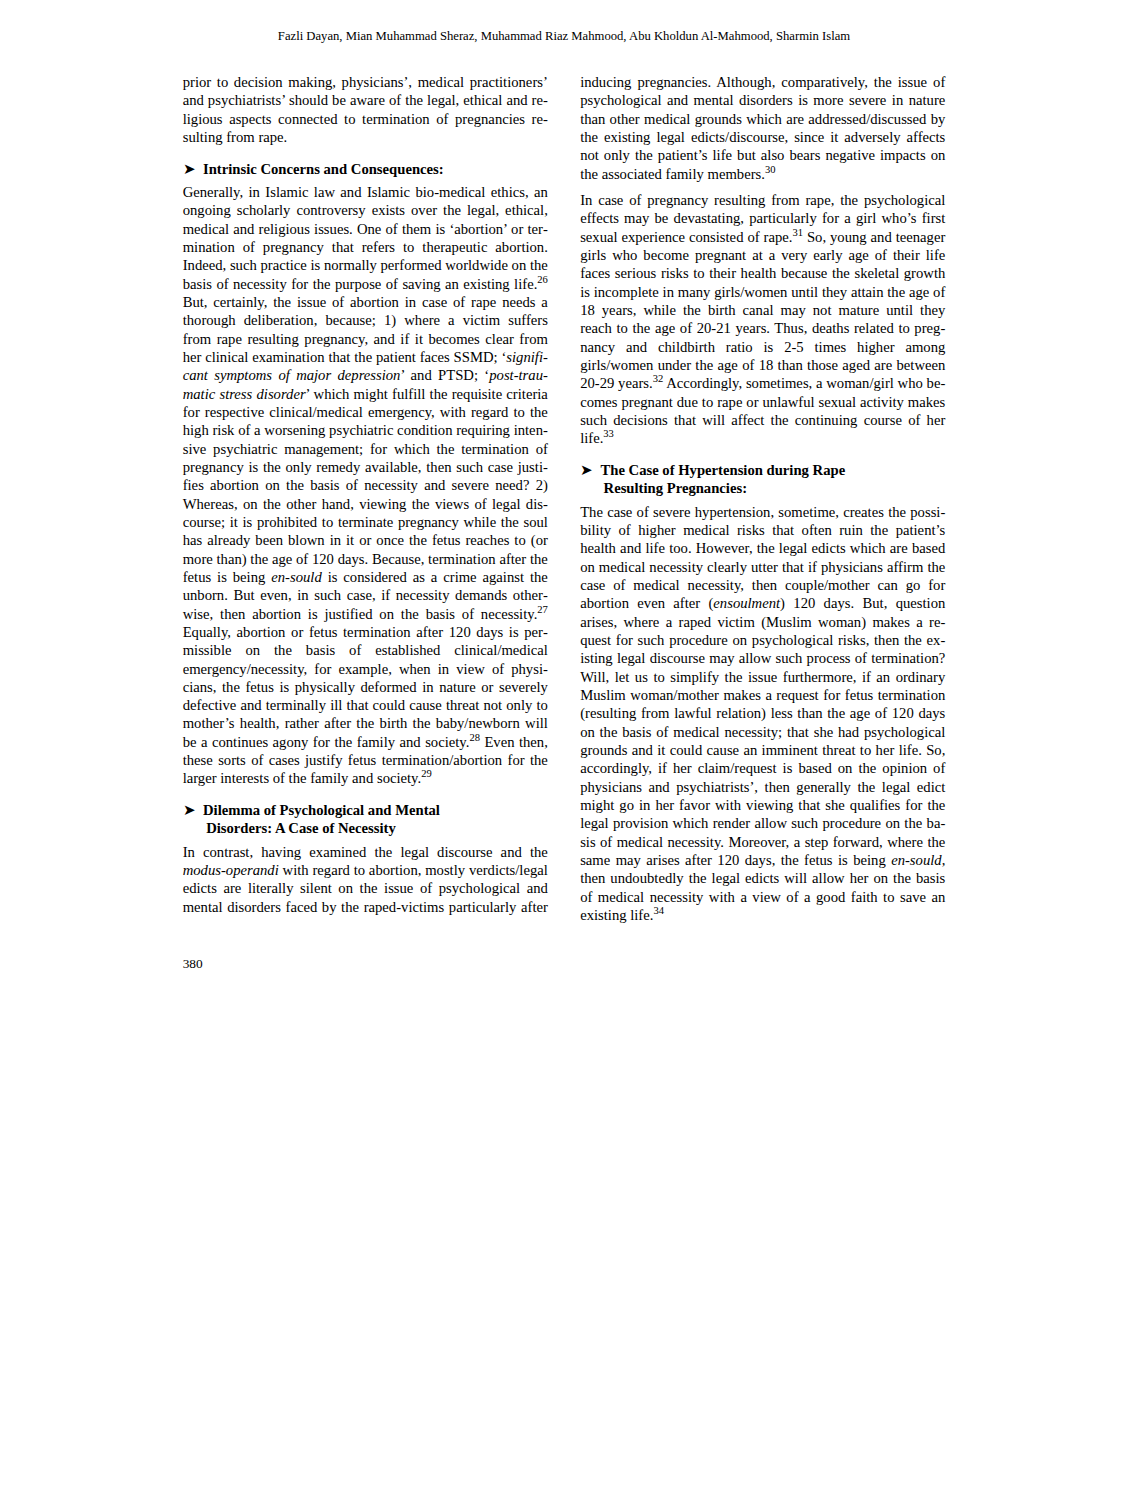Fazli Dayan, Mian Muhammad Sheraz, Muhammad Riaz Mahmood, Abu Kholdun Al-Mahmood, Sharmin Islam
prior to decision making, physicians’, medical practitioners’ and psychiatrists’ should be aware of the legal, ethical and religious aspects connected to termination of pregnancies resulting from rape.
Intrinsic Concerns and Consequences:
Generally, in Islamic law and Islamic bio-medical ethics, an ongoing scholarly controversy exists over the legal, ethical, medical and religious issues. One of them is ‘abortion’ or termination of pregnancy that refers to therapeutic abortion. Indeed, such practice is normally performed worldwide on the basis of necessity for the purpose of saving an existing life.26 But, certainly, the issue of abortion in case of rape needs a thorough deliberation, because; 1) where a victim suffers from rape resulting pregnancy, and if it becomes clear from her clinical examination that the patient faces SSMD; ‘significant symptoms of major depression’ and PTSD; ‘post-traumatic stress disorder’ which might fulfill the requisite criteria for respective clinical/medical emergency, with regard to the high risk of a worsening psychiatric condition requiring intensive psychiatric management; for which the termination of pregnancy is the only remedy available, then such case justifies abortion on the basis of necessity and severe need? 2) Whereas, on the other hand, viewing the views of legal discourse; it is prohibited to terminate pregnancy while the soul has already been blown in it or once the fetus reaches to (or more than) the age of 120 days. Because, termination after the fetus is being en-sould is considered as a crime against the unborn. But even, in such case, if necessity demands otherwise, then abortion is justified on the basis of necessity.27 Equally, abortion or fetus termination after 120 days is permissible on the basis of established clinical/medical emergency/necessity, for example, when in view of physicians, the fetus is physically deformed in nature or severely defective and terminally ill that could cause threat not only to mother’s health, rather after the birth the baby/newborn will be a continues agony for the family and society.28 Even then, these sorts of cases justify fetus termination/abortion for the larger interests of the family and society.29
Dilemma of Psychological and MentalDisorders: A Case of Necessity
In contrast, having examined the legal discourse and the modus-operandi with regard to abortion, mostly verdicts/legal edicts are literally silent on the issue of psychological and mental disorders faced by the raped-victims particularly after inducing pregnancies. Although, comparatively, the issue of psychological and mental disorders is more severe in nature than other medical grounds which are addressed/discussed by the existing legal edicts/discourse, since it adversely affects not only the patient’s life but also bears negative impacts on the associated family members.30
In case of pregnancy resulting from rape, the psychological effects may be devastating, particularly for a girl who’s first sexual experience consisted of rape.31 So, young and teenager girls who become pregnant at a very early age of their life faces serious risks to their health because the skeletal growth is incomplete in many girls/women until they attain the age of 18 years, while the birth canal may not mature until they reach to the age of 20-21 years. Thus, deaths related to pregnancy and childbirth ratio is 2-5 times higher among girls/women under the age of 18 than those aged are between 20-29 years.32 Accordingly, sometimes, a woman/girl who becomes pregnant due to rape or unlawful sexual activity makes such decisions that will affect the continuing course of her life.33
The Case of Hypertension during RapeResulting Pregnancies:
The case of severe hypertension, sometime, creates the possibility of higher medical risks that often ruin the patient’s health and life too. However, the legal edicts which are based on medical necessity clearly utter that if physicians affirm the case of medical necessity, then couple/mother can go for abortion even after (ensoulment) 120 days. But, question arises, where a raped victim (Muslim woman) makes a request for such procedure on psychological risks, then the existing legal discourse may allow such process of termination? Will, let us to simplify the issue furthermore, if an ordinary Muslim woman/mother makes a request for fetus termination (resulting from lawful relation) less than the age of 120 days on the basis of medical necessity; that she had psychological grounds and it could cause an imminent threat to her life. So, accordingly, if her claim/request is based on the opinion of physicians and psychiatrists’, then generally the legal edict might go in her favor with viewing that she qualifies for the legal provision which render allow such procedure on the basis of medical necessity. Moreover, a step forward, where the same may arises after 120 days, the fetus is being en-sould, then undoubtedly the legal edicts will allow her on the basis of medical necessity with a view of a good faith to save an existing life.34
380